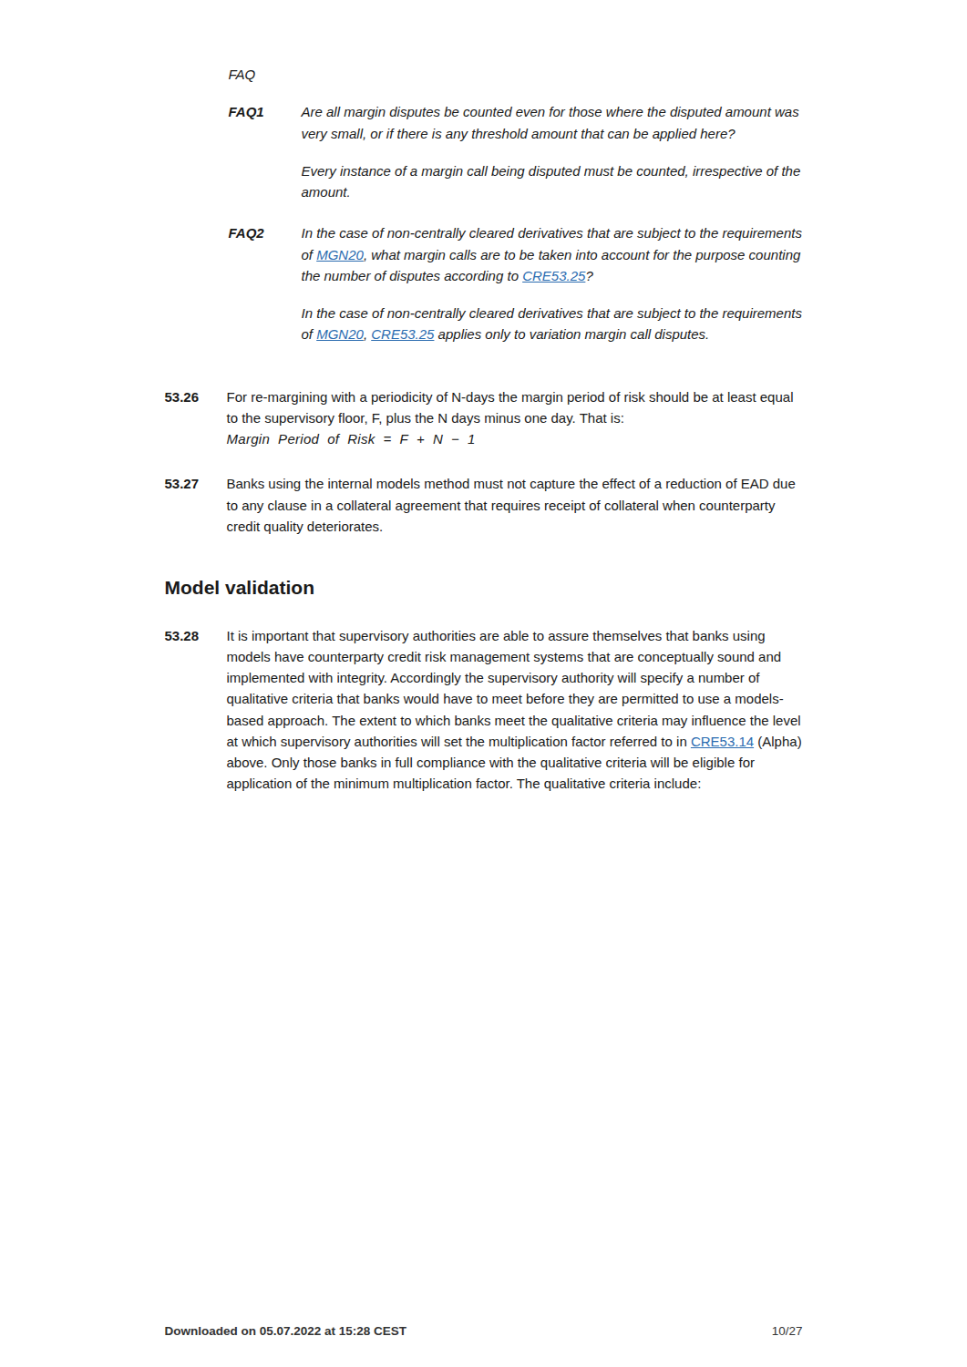FAQ
FAQ1
Are all margin disputes be counted even for those where the disputed amount was very small, or if there is any threshold amount that can be applied here?
Every instance of a margin call being disputed must be counted, irrespective of the amount.
FAQ2
In the case of non-centrally cleared derivatives that are subject to the requirements of MGN20, what margin calls are to be taken into account for the purpose counting the number of disputes according to CRE53.25?
In the case of non-centrally cleared derivatives that are subject to the requirements of MGN20, CRE53.25 applies only to variation margin call disputes.
53.26
For re-margining with a periodicity of N-days the margin period of risk should be at least equal to the supervisory floor, F, plus the N days minus one day. That is:
Margin Period of Risk = F + N − 1
53.27
Banks using the internal models method must not capture the effect of a reduction of EAD due to any clause in a collateral agreement that requires receipt of collateral when counterparty credit quality deteriorates.
Model validation
53.28
It is important that supervisory authorities are able to assure themselves that banks using models have counterparty credit risk management systems that are conceptually sound and implemented with integrity. Accordingly the supervisory authority will specify a number of qualitative criteria that banks would have to meet before they are permitted to use a models-based approach. The extent to which banks meet the qualitative criteria may influence the level at which supervisory authorities will set the multiplication factor referred to in CRE53.14 (Alpha) above. Only those banks in full compliance with the qualitative criteria will be eligible for application of the minimum multiplication factor. The qualitative criteria include:
Downloaded on 05.07.2022 at 15:28 CEST
10/27